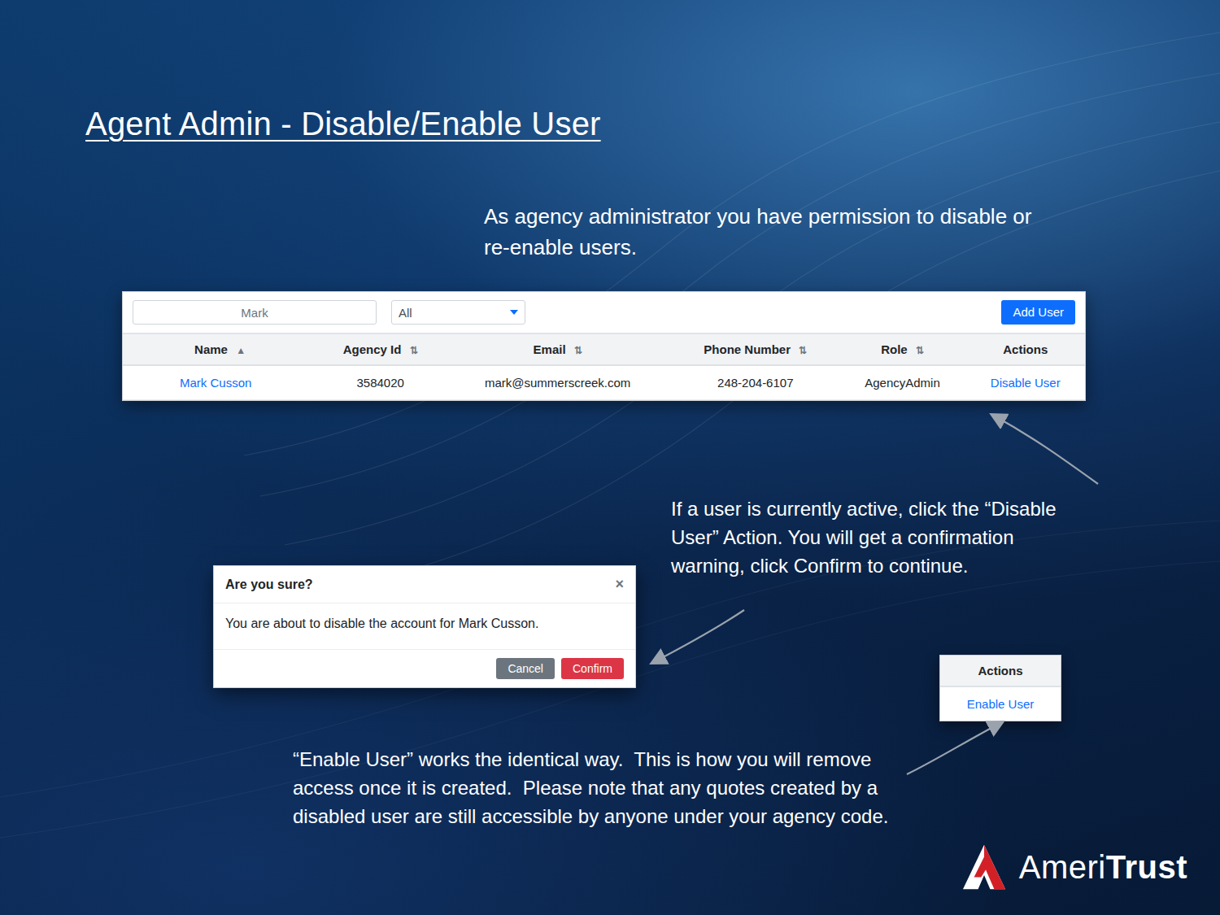Agent Admin - Disable/Enable User
As agency administrator you have permission to disable or re-enable users.
Mark
All
Add User
| Name ▲ | Agency Id ⇅ | Email ⇅ | Phone Number ⇅ | Role ⇅ | Actions |
| --- | --- | --- | --- | --- | --- |
| Mark Cusson | 3584020 | mark@summerscreek.com | 248-204-6107 | AgencyAdmin | Disable User |
If a user is currently active, click the “Disable User” Action. You will get a confirmation warning, click Confirm to continue.
Are you sure?×
You are about to disable the account for Mark Cusson.
Cancel Confirm
Actions
Enable User
“Enable User” works the identical way. This is how you will remove access once it is created. Please note that any quotes created by a disabled user are still accessible by anyone under your agency code.
Ameri Trust